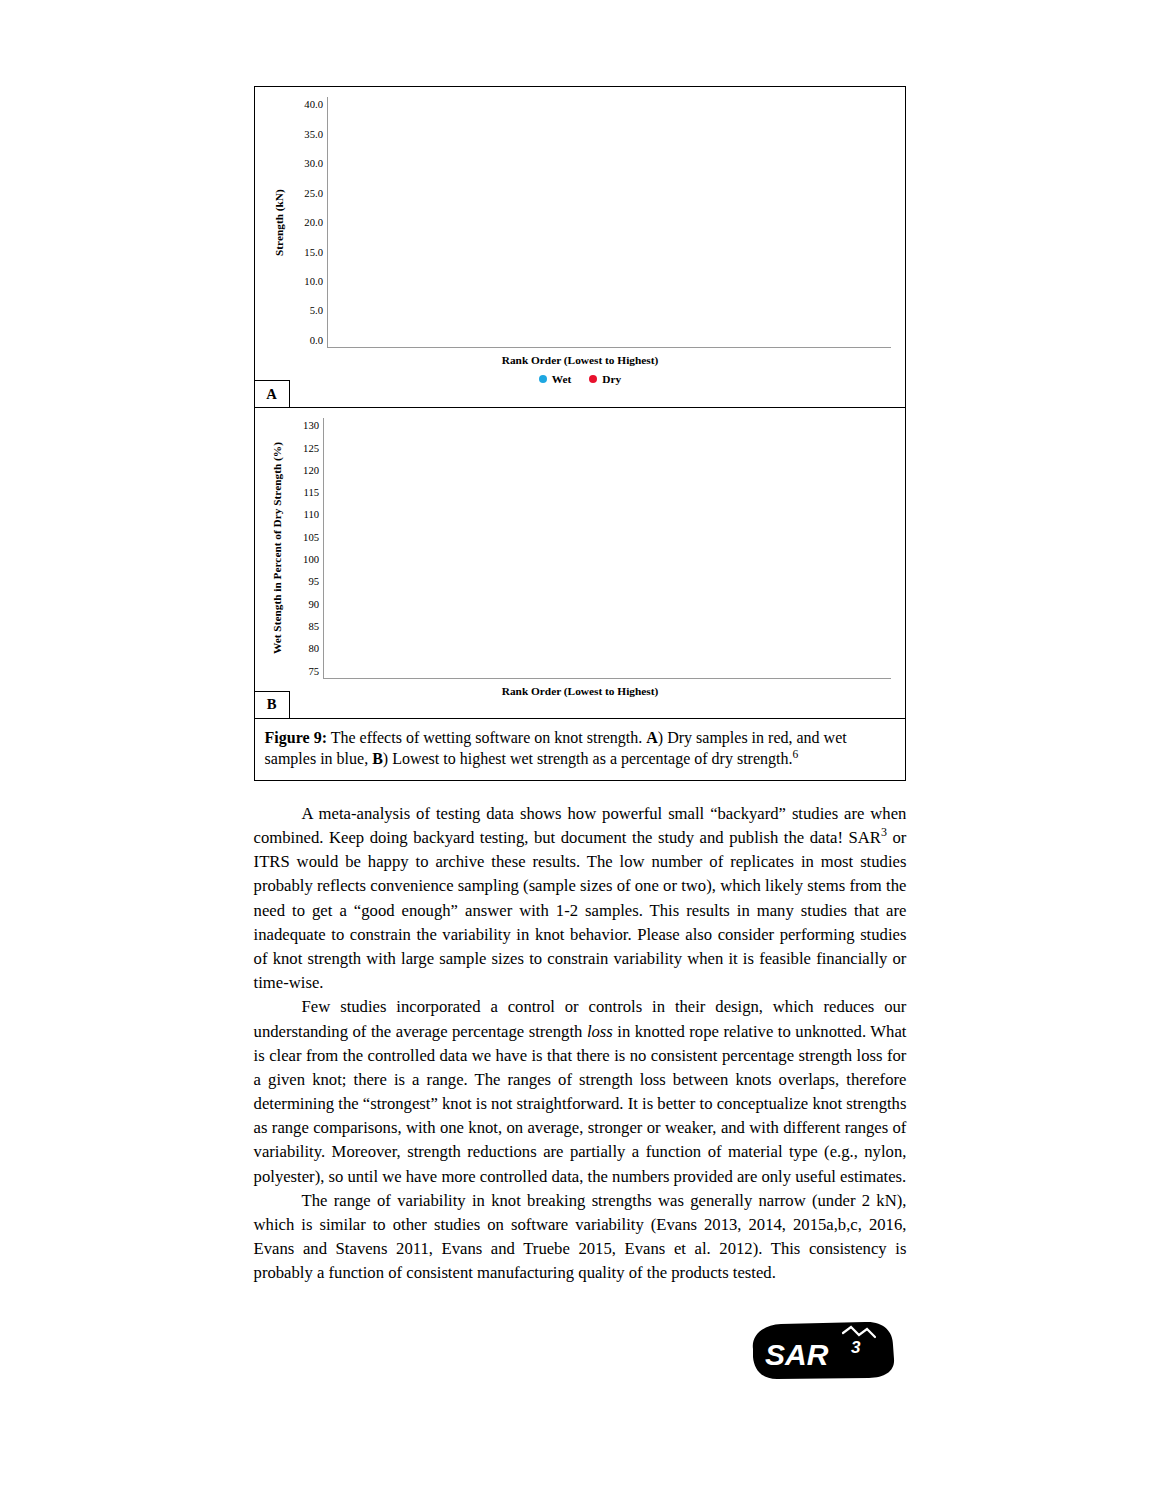Strength (kN)
40.0
35.0
30.0
25.0
20.0
15.0
10.0
5.0
0.0
Rank Order (Lowest to Highest)
Wet Dry
A
Wet Stength in Percent of Dry Strength (%)
130
125
120
115
110
105
100
95
90
85
80
75
Rank Order (Lowest to Highest)
B
Figure 9: The effects of wetting software on knot strength. A) Dry samples in red, and wet samples in blue, B) Lowest to highest wet strength as a percentage of dry strength.6
A meta-analysis of testing data shows how powerful small “backyard” studies are when combined. Keep doing backyard testing, but document the study and publish the data! SAR3 or ITRS would be happy to archive these results. The low number of replicates in most studies probably reflects convenience sampling (sample sizes of one or two), which likely stems from the need to get a “good enough” answer with 1-2 samples. This results in many studies that are inadequate to constrain the variability in knot behavior. Please also consider performing studies of knot strength with large sample sizes to constrain variability when it is feasible financially or time-wise.
Few studies incorporated a control or controls in their design, which reduces our understanding of the average percentage strength loss in knotted rope relative to unknotted. What is clear from the controlled data we have is that there is no consistent percentage strength loss for a given knot; there is a range. The ranges of strength loss between knots overlaps, therefore determining the “strongest” knot is not straightforward. It is better to conceptualize knot strengths as range comparisons, with one knot, on average, stronger or weaker, and with different ranges of variability. Moreover, strength reductions are partially a function of material type (e.g., nylon, polyester), so until we have more controlled data, the numbers provided are only useful estimates.
The range of variability in knot breaking strengths was generally narrow (under 2 kN), which is similar to other studies on software variability (Evans 2013, 2014, 2015a,b,c, 2016, Evans and Stavens 2011, Evans and Truebe 2015, Evans et al. 2012). This consistency is probably a function of consistent manufacturing quality of the products tested.
SAR 3